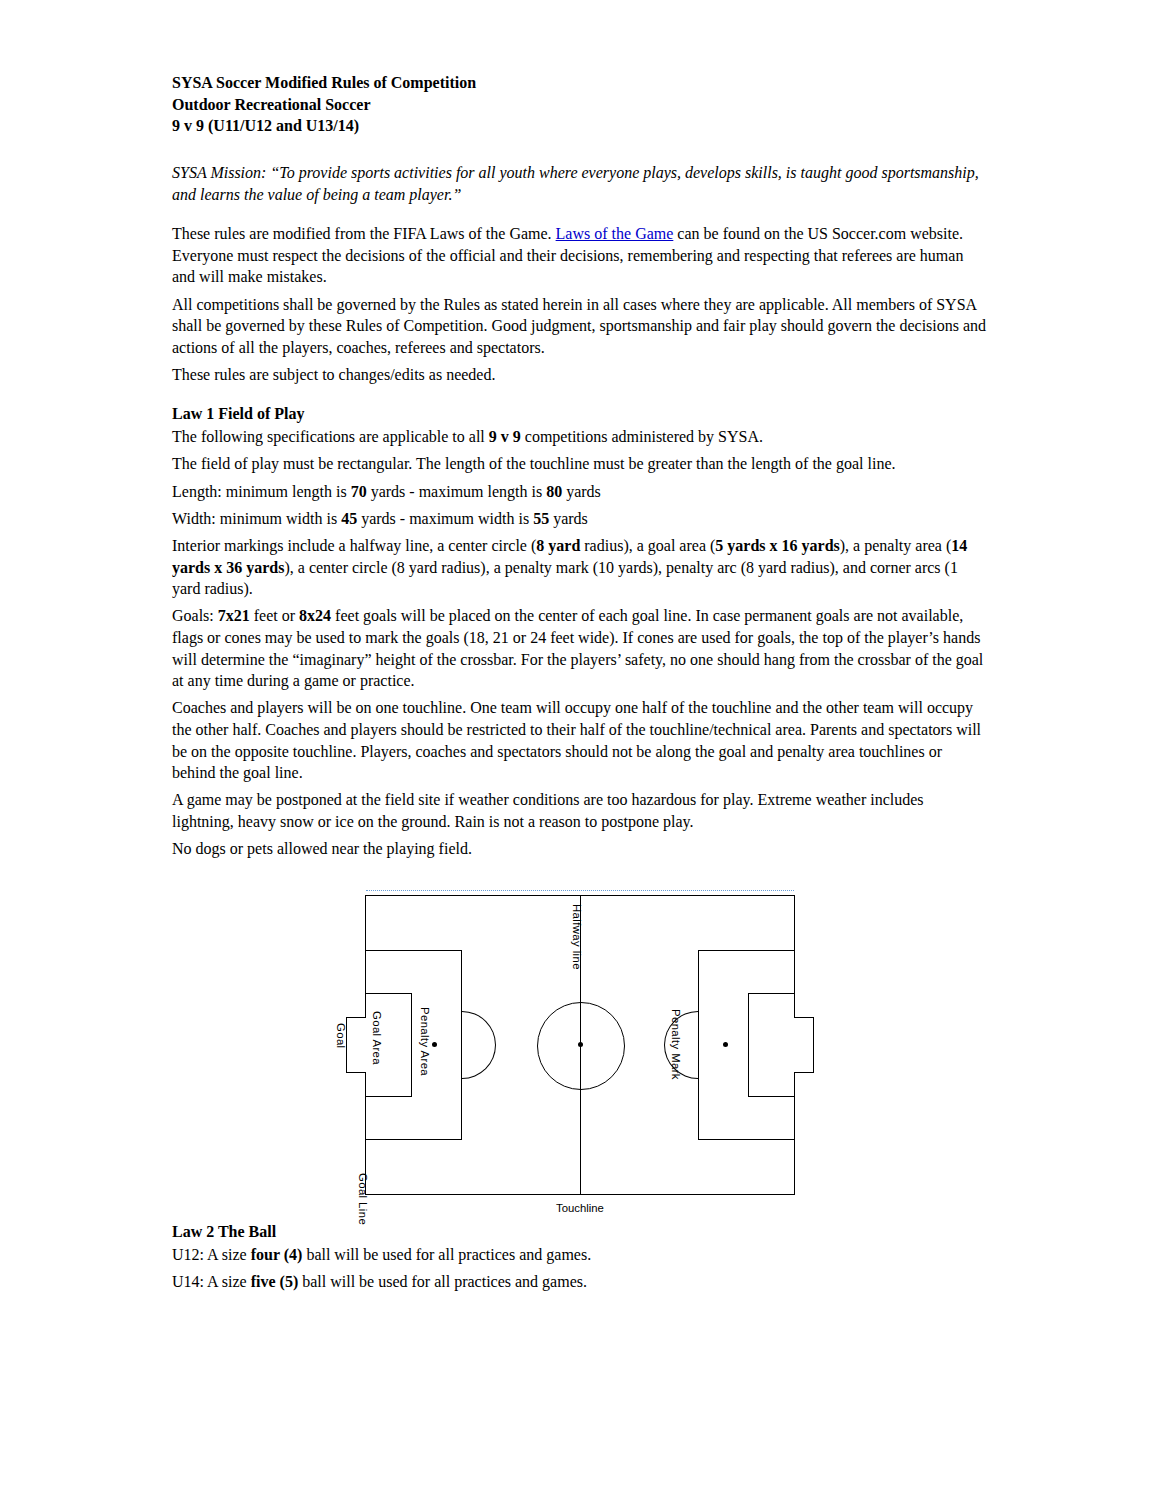SYSA Soccer Modified Rules of Competition
Outdoor Recreational Soccer
9 v 9 (U11/U12 and U13/14)
SYSA Mission: “To provide sports activities for all youth where everyone plays, develops skills, is taught good sportsmanship, and learns the value of being a team player.”
These rules are modified from the FIFA Laws of the Game. Laws of the Game can be found on the US Soccer.com website. Everyone must respect the decisions of the official and their decisions, remembering and respecting that referees are human and will make mistakes.
All competitions shall be governed by the Rules as stated herein in all cases where they are applicable. All members of SYSA shall be governed by these Rules of Competition. Good judgment, sportsmanship and fair play should govern the decisions and actions of all the players, coaches, referees and spectators.
These rules are subject to changes/edits as needed.
Law 1 Field of Play
The following specifications are applicable to all 9 v 9 competitions administered by SYSA.
The field of play must be rectangular. The length of the touchline must be greater than the length of the goal line.
Length: minimum length is 70 yards - maximum length is 80 yards
Width: minimum width is 45 yards - maximum width is 55 yards
Interior markings include a halfway line, a center circle (8 yard radius), a goal area (5 yards x 16 yards), a penalty area (14 yards x 36 yards), a center circle (8 yard radius), a penalty mark (10 yards), penalty arc (8 yard radius), and corner arcs (1 yard radius).
Goals: 7x21 feet or 8x24 feet goals will be placed on the center of each goal line. In case permanent goals are not available, flags or cones may be used to mark the goals (18, 21 or 24 feet wide). If cones are used for goals, the top of the player’s hands will determine the “imaginary” height of the crossbar. For the players’ safety, no one should hang from the crossbar of the goal at any time during a game or practice.
Coaches and players will be on one touchline. One team will occupy one half of the touchline and the other team will occupy the other half. Coaches and players should be restricted to their half of the touchline/technical area. Parents and spectators will be on the opposite touchline. Players, coaches and spectators should not be along the goal and penalty area touchlines or behind the goal line.
A game may be postponed at the field site if weather conditions are too hazardous for play. Extreme weather includes lightning, heavy snow or ice on the ground. Rain is not a reason to postpone play.
No dogs or pets allowed near the playing field.
Halfway line Goal Goal Area Penalty Area Goal Line Penalty Mark Touchline
Law 2 The Ball
U12: A size four (4) ball will be used for all practices and games.
U14: A size five (5) ball will be used for all practices and games.